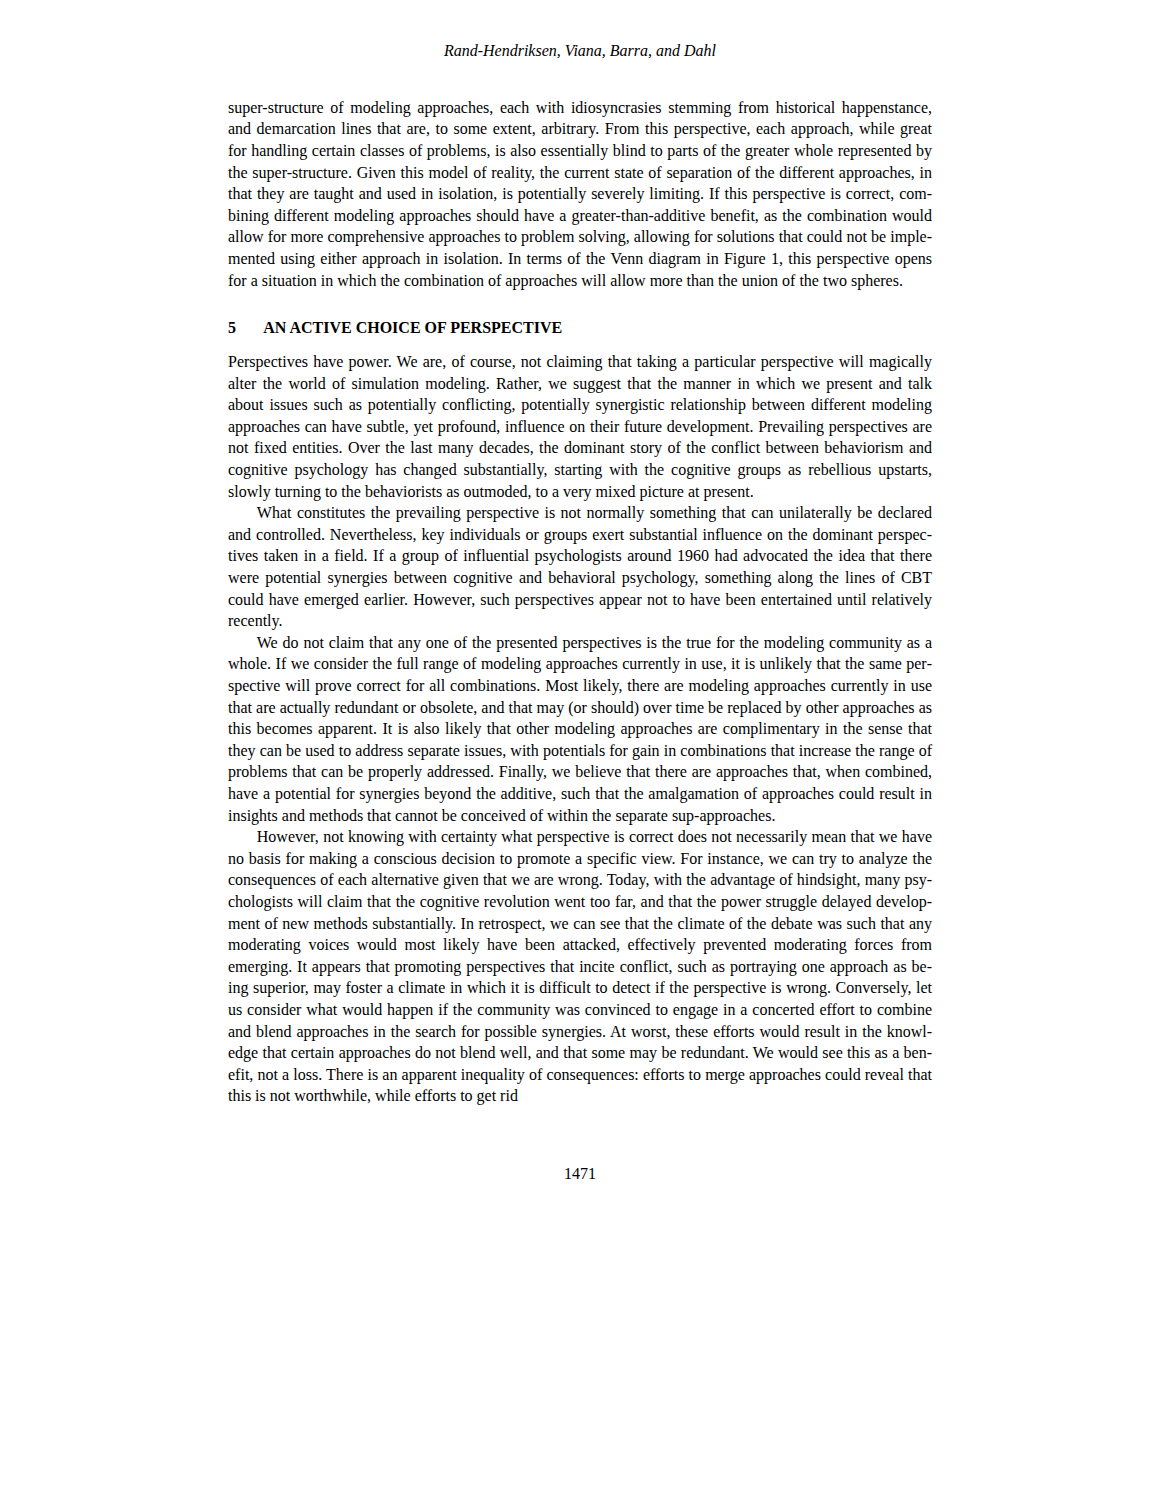Rand-Hendriksen, Viana, Barra, and Dahl
super-structure of modeling approaches, each with idiosyncrasies stemming from historical happenstance, and demarcation lines that are, to some extent, arbitrary. From this perspective, each approach, while great for handling certain classes of problems, is also essentially blind to parts of the greater whole represented by the super-structure. Given this model of reality, the current state of separation of the different approaches, in that they are taught and used in isolation, is potentially severely limiting. If this perspective is correct, combining different modeling approaches should have a greater-than-additive benefit, as the combination would allow for more comprehensive approaches to problem solving, allowing for solutions that could not be implemented using either approach in isolation. In terms of the Venn diagram in Figure 1, this perspective opens for a situation in which the combination of approaches will allow more than the union of the two spheres.
5 AN ACTIVE CHOICE OF PERSPECTIVE
Perspectives have power. We are, of course, not claiming that taking a particular perspective will magically alter the world of simulation modeling. Rather, we suggest that the manner in which we present and talk about issues such as potentially conflicting, potentially synergistic relationship between different modeling approaches can have subtle, yet profound, influence on their future development. Prevailing perspectives are not fixed entities. Over the last many decades, the dominant story of the conflict between behaviorism and cognitive psychology has changed substantially, starting with the cognitive groups as rebellious upstarts, slowly turning to the behaviorists as outmoded, to a very mixed picture at present.
What constitutes the prevailing perspective is not normally something that can unilaterally be declared and controlled. Nevertheless, key individuals or groups exert substantial influence on the dominant perspectives taken in a field. If a group of influential psychologists around 1960 had advocated the idea that there were potential synergies between cognitive and behavioral psychology, something along the lines of CBT could have emerged earlier. However, such perspectives appear not to have been entertained until relatively recently.
We do not claim that any one of the presented perspectives is the true for the modeling community as a whole. If we consider the full range of modeling approaches currently in use, it is unlikely that the same perspective will prove correct for all combinations. Most likely, there are modeling approaches currently in use that are actually redundant or obsolete, and that may (or should) over time be replaced by other approaches as this becomes apparent. It is also likely that other modeling approaches are complimentary in the sense that they can be used to address separate issues, with potentials for gain in combinations that increase the range of problems that can be properly addressed. Finally, we believe that there are approaches that, when combined, have a potential for synergies beyond the additive, such that the amalgamation of approaches could result in insights and methods that cannot be conceived of within the separate sup-approaches.
However, not knowing with certainty what perspective is correct does not necessarily mean that we have no basis for making a conscious decision to promote a specific view. For instance, we can try to analyze the consequences of each alternative given that we are wrong. Today, with the advantage of hindsight, many psychologists will claim that the cognitive revolution went too far, and that the power struggle delayed development of new methods substantially. In retrospect, we can see that the climate of the debate was such that any moderating voices would most likely have been attacked, effectively prevented moderating forces from emerging. It appears that promoting perspectives that incite conflict, such as portraying one approach as being superior, may foster a climate in which it is difficult to detect if the perspective is wrong. Conversely, let us consider what would happen if the community was convinced to engage in a concerted effort to combine and blend approaches in the search for possible synergies. At worst, these efforts would result in the knowledge that certain approaches do not blend well, and that some may be redundant. We would see this as a benefit, not a loss. There is an apparent inequality of consequences: efforts to merge approaches could reveal that this is not worthwhile, while efforts to get rid
1471